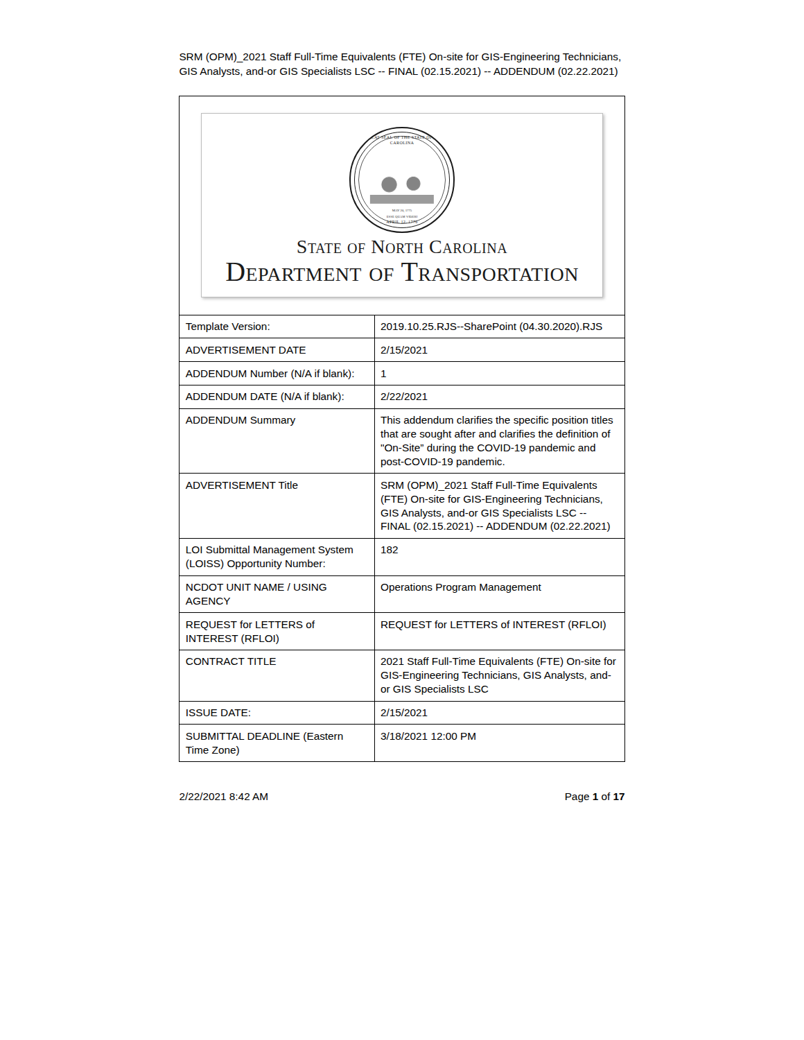SRM (OPM)_2021 Staff Full-Time Equivalents (FTE) On-site for GIS-Engineering Technicians, GIS Analysts, and-or GIS Specialists LSC -- FINAL (02.15.2021) -- ADDENDUM (02.22.2021)
The Great Seal of the State of North Carolina
MAY 20, 1775
ESSE QUAM VIDERI
APRIL 12, 1776
State of North Carolina
Department of Transportation
| Template Version: | 2019.10.25.RJS--SharePoint (04.30.2020).RJS |
| ADVERTISEMENT DATE | 2/15/2021 |
| ADDENDUM Number (N/A if blank): | 1 |
| ADDENDUM DATE (N/A if blank): | 2/22/2021 |
| ADDENDUM Summary | This addendum clarifies the specific position titles that are sought after and clarifies the definition of "On-Site” during the COVID-19 pandemic and post-COVID-19 pandemic. |
| ADVERTISEMENT Title | SRM (OPM)_2021 Staff Full-Time Equivalents (FTE) On-site for GIS-Engineering Technicians, GIS Analysts, and-or GIS Specialists LSC -- FINAL (02.15.2021) -- ADDENDUM (02.22.2021) |
| LOI Submittal Management System (LOISS) Opportunity Number: | 182 |
| NCDOT UNIT NAME / USING AGENCY | Operations Program Management |
| REQUEST for LETTERS of INTEREST (RFLOI) | REQUEST for LETTERS of INTEREST (RFLOI) |
| CONTRACT TITLE | 2021 Staff Full-Time Equivalents (FTE) On-site for GIS-Engineering Technicians, GIS Analysts, and-or GIS Specialists LSC |
| ISSUE DATE: | 2/15/2021 |
| SUBMITTAL DEADLINE (Eastern Time Zone) | 3/18/2021 12:00 PM |
2/22/2021 8:42 AM
Page 1 of 17